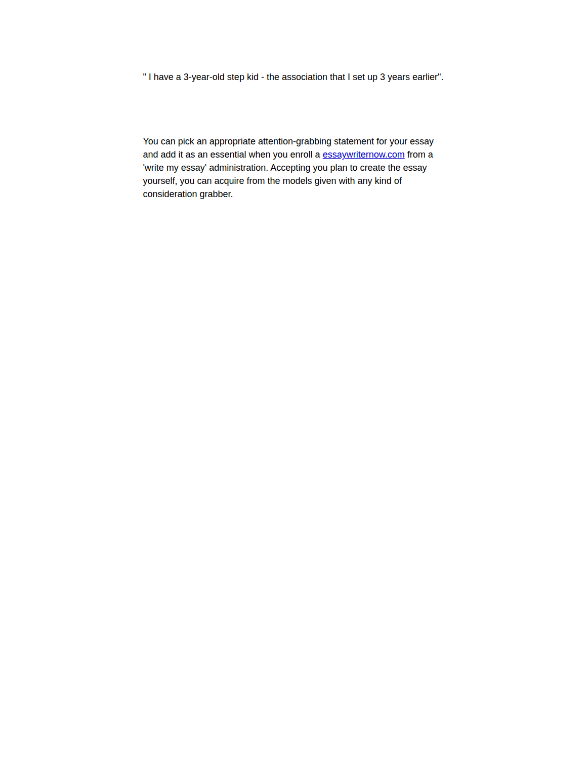" I have a 3-year-old step kid - the association that I set up 3 years earlier".
You can pick an appropriate attention-grabbing statement for your essay and add it as an essential when you enroll a essaywriternow.com from a 'write my essay' administration. Accepting you plan to create the essay yourself, you can acquire from the models given with any kind of consideration grabber.